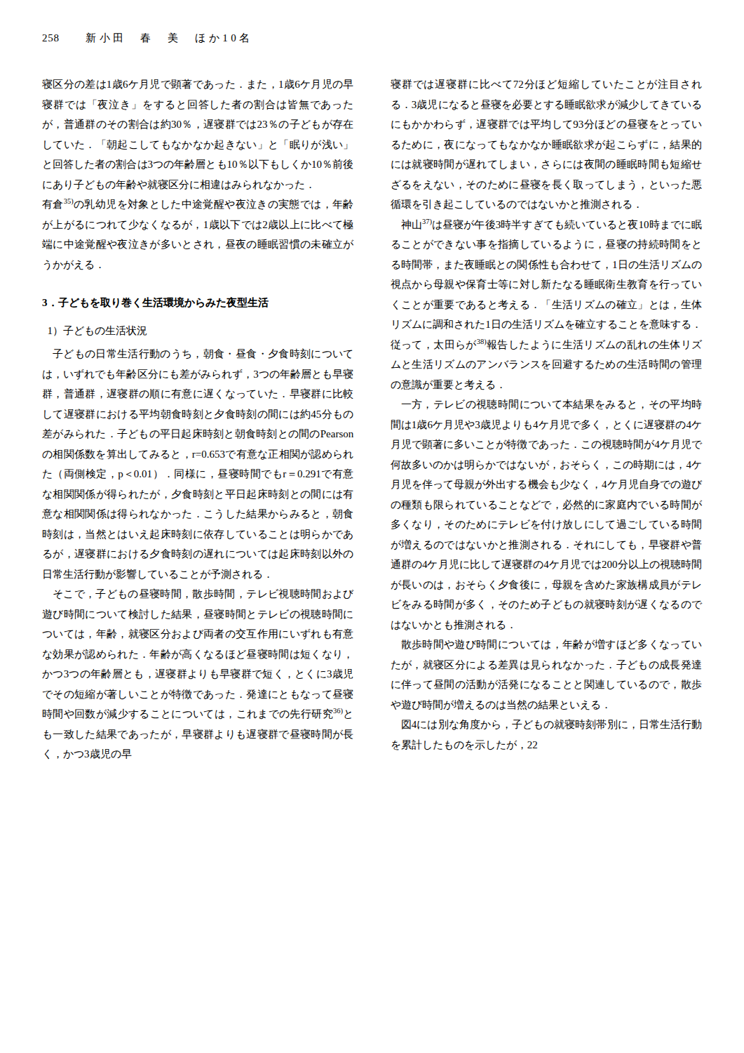258 新小田　春　美　ほか10名
寝区分の差は1歳6ケ月児で顕著であった．また，1歳6ケ月児の早寝群では「夜泣き」をすると回答した者の割合は皆無であったが，普通群のその割合は約30％，遅寝群では23％の子どもが存在していた．「朝起こしてもなかなか起きない」と「眠りが浅い」と回答した者の割合は3つの年齢層とも10％以下もしくか10％前後にあり子どもの年齢や就寝区分に相違はみられなかった．
有倉35)の乳幼児を対象とした中途覚醒や夜泣きの実態では，年齢が上がるにつれて少なくなるが，1歳以下では2歳以上に比べて極端に中途覚醒や夜泣きが多いとされ，昼夜の睡眠習慣の未確立がうかがえる．
3．子どもを取り巻く生活環境からみた夜型生活
1）子どもの生活状況
子どもの日常生活行動のうち，朝食・昼食・夕食時刻については，いずれでも年齢区分にも差がみられず，3つの年齢層とも早寝群，普通群，遅寝群の順に有意に遅くなっていた．早寝群に比較して遅寝群における平均朝食時刻と夕食時刻の間には約45分もの差がみられた．子どもの平日起床時刻と朝食時刻との間のPearsonの相関係数を算出してみると，r=0.653で有意な正相関が認められた（両側検定，p＜0.01）．同様に，昼寝時間でもr＝0.291で有意な相関関係が得られたが，夕食時刻と平日起床時刻との間には有意な相関関係は得られなかった．こうした結果からみると，朝食時刻は，当然とはいえ起床時刻に依存していることは明らかであるが，遅寝群における夕食時刻の遅れについては起床時刻以外の日常生活行動が影響していることが予測される．
そこで，子どもの昼寝時間，散歩時間，テレビ視聴時間および遊び時間について検討した結果，昼寝時間とテレビの視聴時間については，年齢，就寝区分および両者の交互作用にいずれも有意な効果が認められた．年齢が高くなるほど昼寝時間は短くなり，かつ3つの年齢層とも，遅寝群よりも早寝群で短く，とくに3歳児でその短縮が著しいことが特徴であった．発達にともなって昼寝時間や回数が減少することについては，これまでの先行研究36)とも一致した結果であったが，早寝群よりも遅寝群で昼寝時間が長く，かつ3歳児の早
寝群では遅寝群に比べて72分ほど短縮していたことが注目される．3歳児になると昼寝を必要とする睡眠欲求が減少してきているにもかかわらず，遅寝群では平均して93分ほどの昼寝をとっているために，夜になってもなかなか睡眠欲求が起こらずに，結果的には就寝時間が遅れてしまい，さらには夜間の睡眠時間も短縮せざるをえない，そのために昼寝を長く取ってしまう，といった悪循環を引き起こしているのではないかと推測される．
神山37)は昼寝が午後3時半すぎても続いていると夜10時までに眠ることができない事を指摘しているように，昼寝の持続時間をとる時間帯，また夜睡眠との関係性も合わせて，1日の生活リズムの視点から母親や保育士等に対し新たなる睡眠衛生教育を行っていくことが重要であると考える．「生活リズムの確立」とは，生体リズムに調和された1日の生活リズムを確立することを意味する．従って，太田らが38)報告したように生活リズムの乱れの生体リズムと生活リズムのアンバランスを回避するための生活時間の管理の意識が重要と考える．
一方，テレビの視聴時間について本結果をみると，その平均時間は1歳6ケ月児や3歳児よりも4ケ月児で多く，とくに遅寝群の4ケ月児で顕著に多いことが特徴であった．この視聴時間が4ケ月児で何故多いのかは明らかではないが，おそらく，この時期には，4ケ月児を伴って母親が外出する機会も少なく，4ケ月児自身での遊びの種類も限られていることなどで，必然的に家庭内でいる時間が多くなり，そのためにテレビを付け放しにして過ごしている時間が増えるのではないかと推測される．それにしても，早寝群や普通群の4ケ月児に比して遅寝群の4ケ月児では200分以上の視聴時間が長いのは，おそらく夕食後に，母親を含めた家族構成員がテレビをみる時間が多く，そのため子どもの就寝時刻が遅くなるのではないかとも推測される．
散歩時間や遊び時間については，年齢が増すほど多くなっていたが，就寝区分による差異は見られなかった．子どもの成長発達に伴って昼間の活動が活発になることと関連しているので，散歩や遊び時間が増えるのは当然の結果といえる．
図4には別な角度から，子どもの就寝時刻帯別に，日常生活行動を累計したものを示したが，22